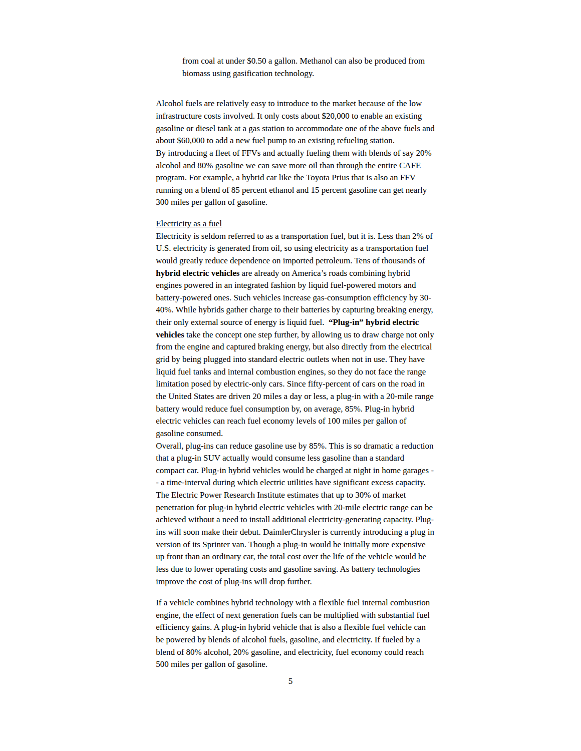from coal at under $0.50 a gallon. Methanol can also be produced from biomass using gasification technology.
Alcohol fuels are relatively easy to introduce to the market because of the low infrastructure costs involved. It only costs about $20,000 to enable an existing gasoline or diesel tank at a gas station to accommodate one of the above fuels and about $60,000 to add a new fuel pump to an existing refueling station.
By introducing a fleet of FFVs and actually fueling them with blends of say 20% alcohol and 80% gasoline we can save more oil than through the entire CAFE program. For example, a hybrid car like the Toyota Prius that is also an FFV running on a blend of 85 percent ethanol and 15 percent gasoline can get nearly 300 miles per gallon of gasoline.
Electricity as a fuel
Electricity is seldom referred to as a transportation fuel, but it is. Less than 2% of U.S. electricity is generated from oil, so using electricity as a transportation fuel would greatly reduce dependence on imported petroleum. Tens of thousands of hybrid electric vehicles are already on America’s roads combining hybrid engines powered in an integrated fashion by liquid fuel-powered motors and battery-powered ones. Such vehicles increase gas-consumption efficiency by 30-40%. While hybrids gather charge to their batteries by capturing breaking energy, their only external source of energy is liquid fuel. “Plug-in” hybrid electric vehicles take the concept one step further, by allowing us to draw charge not only from the engine and captured braking energy, but also directly from the electrical grid by being plugged into standard electric outlets when not in use. They have liquid fuel tanks and internal combustion engines, so they do not face the range limitation posed by electric-only cars. Since fifty-percent of cars on the road in the United States are driven 20 miles a day or less, a plug-in with a 20-mile range battery would reduce fuel consumption by, on average, 85%. Plug-in hybrid electric vehicles can reach fuel economy levels of 100 miles per gallon of gasoline consumed.
Overall, plug-ins can reduce gasoline use by 85%. This is so dramatic a reduction that a plug-in SUV actually would consume less gasoline than a standard compact car. Plug-in hybrid vehicles would be charged at night in home garages -- a time-interval during which electric utilities have significant excess capacity. The Electric Power Research Institute estimates that up to 30% of market penetration for plug-in hybrid electric vehicles with 20-mile electric range can be achieved without a need to install additional electricity-generating capacity. Plug-ins will soon make their debut. DaimlerChrysler is currently introducing a plug in version of its Sprinter van. Though a plug-in would be initially more expensive up front than an ordinary car, the total cost over the life of the vehicle would be less due to lower operating costs and gasoline saving. As battery technologies improve the cost of plug-ins will drop further.
If a vehicle combines hybrid technology with a flexible fuel internal combustion engine, the effect of next generation fuels can be multiplied with substantial fuel efficiency gains. A plug-in hybrid vehicle that is also a flexible fuel vehicle can be powered by blends of alcohol fuels, gasoline, and electricity. If fueled by a blend of 80% alcohol, 20% gasoline, and electricity, fuel economy could reach 500 miles per gallon of gasoline.
5